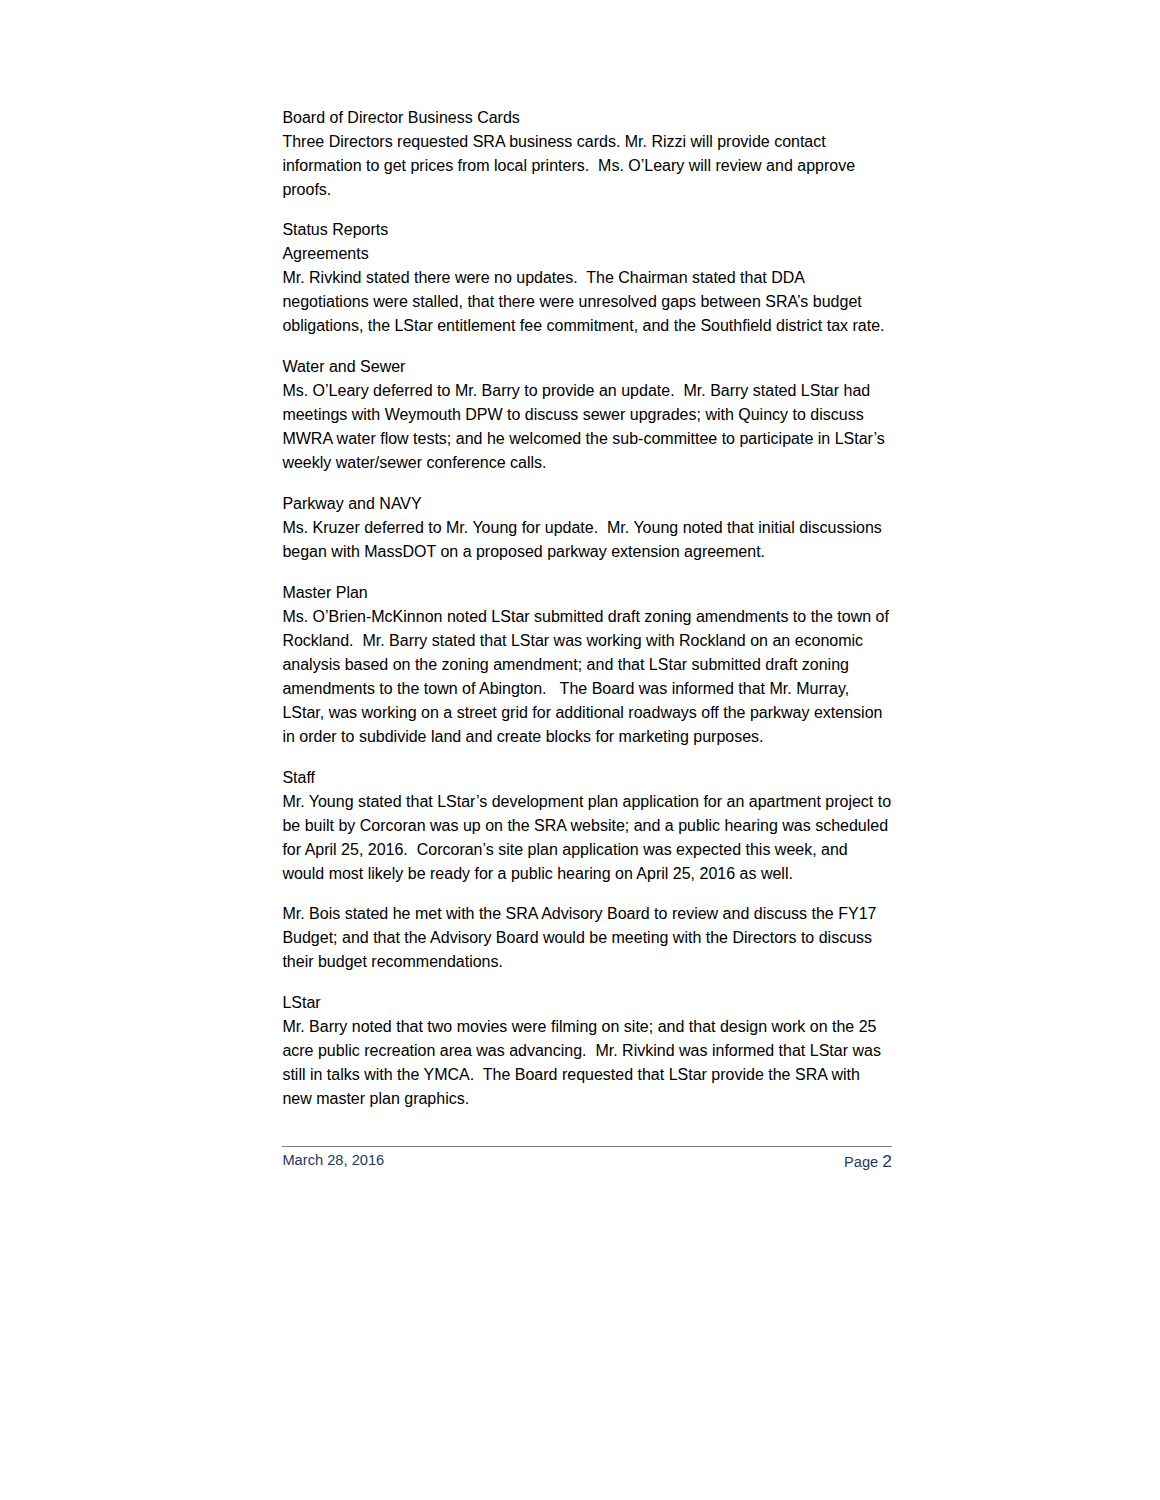Board of Director Business Cards
Three Directors requested SRA business cards. Mr. Rizzi will provide contact information to get prices from local printers. Ms. O’Leary will review and approve proofs.
Status Reports
Agreements
Mr. Rivkind stated there were no updates. The Chairman stated that DDA negotiations were stalled, that there were unresolved gaps between SRA’s budget obligations, the LStar entitlement fee commitment, and the Southfield district tax rate.
Water and Sewer
Ms. O’Leary deferred to Mr. Barry to provide an update. Mr. Barry stated LStar had meetings with Weymouth DPW to discuss sewer upgrades; with Quincy to discuss MWRA water flow tests; and he welcomed the sub-committee to participate in LStar’s weekly water/sewer conference calls.
Parkway and NAVY
Ms. Kruzer deferred to Mr. Young for update. Mr. Young noted that initial discussions began with MassDOT on a proposed parkway extension agreement.
Master Plan
Ms. O’Brien-McKinnon noted LStar submitted draft zoning amendments to the town of Rockland. Mr. Barry stated that LStar was working with Rockland on an economic analysis based on the zoning amendment; and that LStar submitted draft zoning amendments to the town of Abington. The Board was informed that Mr. Murray, LStar, was working on a street grid for additional roadways off the parkway extension in order to subdivide land and create blocks for marketing purposes.
Staff
Mr. Young stated that LStar’s development plan application for an apartment project to be built by Corcoran was up on the SRA website; and a public hearing was scheduled for April 25, 2016. Corcoran’s site plan application was expected this week, and would most likely be ready for a public hearing on April 25, 2016 as well.
Mr. Bois stated he met with the SRA Advisory Board to review and discuss the FY17 Budget; and that the Advisory Board would be meeting with the Directors to discuss their budget recommendations.
LStar
Mr. Barry noted that two movies were filming on site; and that design work on the 25 acre public recreation area was advancing. Mr. Rivkind was informed that LStar was still in talks with the YMCA. The Board requested that LStar provide the SRA with new master plan graphics.
March 28, 2016
Page 2